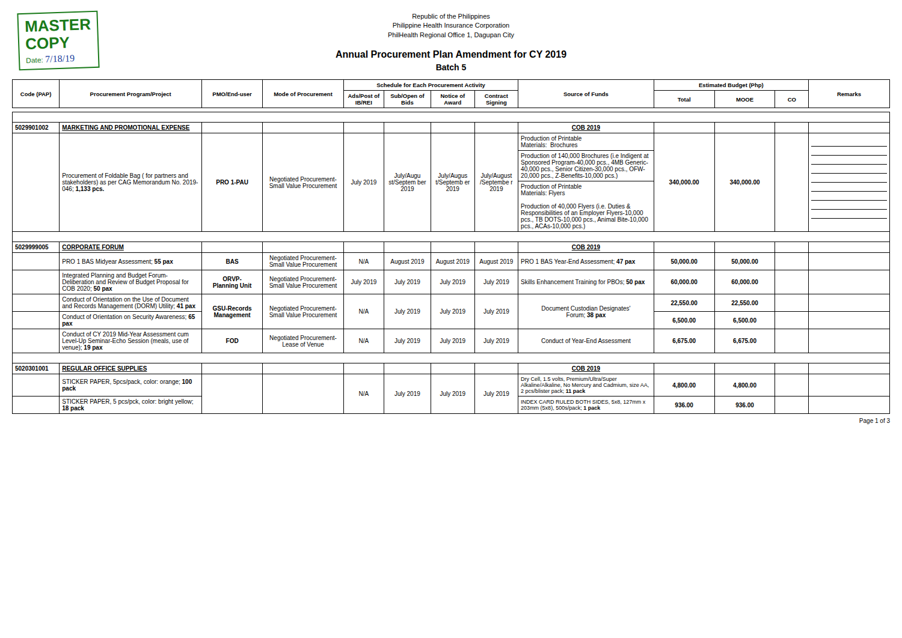MASTER
COPY
Date: 7/18/19
Republic of the Philippines
Philippine Health Insurance Corporation
PhilHealth Regional Office 1, Dagupan City
Annual Procurement Plan Amendment for CY 2019
Batch 5
| Code (PAP) | Procurement Program/Project | PMO/End-user | Mode of Procurement | Schedule for Each Procurement Activity | Source of Funds | Estimated Budget (Php) | Remarks |
| --- | --- | --- | --- | --- | --- | --- | --- |
| Ads/Post of IB/REI | Sub/Open of Bids | Notice of Award | Contract Signing | Total | MOOE | CO |
| 5029901002 | MARKETING AND PROMOTIONAL EXPENSE | | | | | | | COB 2019 | | | | |
| | Procurement of Foldable Bag ( for partners and stakeholders) as per CAG Memorandum No. 2019-046; 1,133 pcs. | PRO 1-PAU | Negotiated Procurement- Small Value Procurement | July 2019 | July/Augu st/Septem ber 2019 | July/Augus t/Septemb er 2019 | July/August /Septembe r 2019 | Production of Printable Materials: Brochures | 340,000.00 | 340,000.00 | | |
| Production of 140,000 Brochures (i.e Indigent at Sponsored Program-40,000 pcs., 4MB Generic-40,000 pcs., Senior Citizen-30,000 pcs., OFW-20,000 pcs., Z-Benefits-10,000 pcs.) |
| Production of Printable Materials: Flyers Production of 40,000 Flyers (i.e. Duties & Responsibilities of an Employer Flyers-10,000 pcs., TB DOTS-10,000 pcs., Animal Bite-10,000 pcs., ACAs-10,000 pcs.) |
| 5029999005 | CORPORATE FORUM | | | | | | | COB 2019 | | | | |
| | PRO 1 BAS Midyear Assessment; 55 pax | BAS | Negotiated Procurement- Small Value Procurement | N/A | August 2019 | August 2019 | August 2019 | PRO 1 BAS Year-End Assessment; 47 pax | 50,000.00 | 50,000.00 | | |
| | Integrated Planning and Budget Forum-Deliberation and Review of Budget Proposal for COB 2020; 50 pax | ORVP- Planning Unit | Negotiated Procurement- Small Value Procurement | July 2019 | July 2019 | July 2019 | July 2019 | Skills Enhancement Training for PBOs; 50 pax | 60,000.00 | 60,000.00 | | |
| | Conduct of Orientation on the Use of Document and Records Management (DORM) Utility; 41 pax | GSU-Records Management | Negotiated Procurement- Small Value Procurement | N/A | July 2019 | July 2019 | July 2019 | Document Custodian Designates' Forum; 38 pax | 22,550.00 | 22,550.00 | | |
| | Conduct of Orientation on Security Awareness; 65 pax | 6,500.00 | 6,500.00 | | |
| | Conduct of CY 2019 Mid-Year Assessment cum Level-Up Seminar-Echo Session (meals, use of venue); 19 pax | FOD | Negotiated Procurement- Lease of Venue | N/A | July 2019 | July 2019 | July 2019 | Conduct of Year-End Assessment | 6,675.00 | 6,675.00 | | |
| 5020301001 | REGULAR OFFICE SUPPLIES | | | | | | | COB 2019 | | | | |
| | STICKER PAPER, 5pcs/pack, color: orange; 100 pack | | | N/A | July 2019 | July 2019 | July 2019 | Dry Cell, 1.5 volts, Premium/Ultra/Super Alkaline/Alkaline, No Mercury and Cadmium, size AA, 2 pcs/blister pack; 11 pack | 4,800.00 | 4,800.00 | | |
| | STICKER PAPER, 5 pcs/pck, color: bright yellow; 18 pack | INDEX CARD RULED BOTH SIDES, 5x8, 127mm x 203mm (5x8), 500s/pack; 1 pack | 936.00 | 936.00 | | |
Page 1 of 3